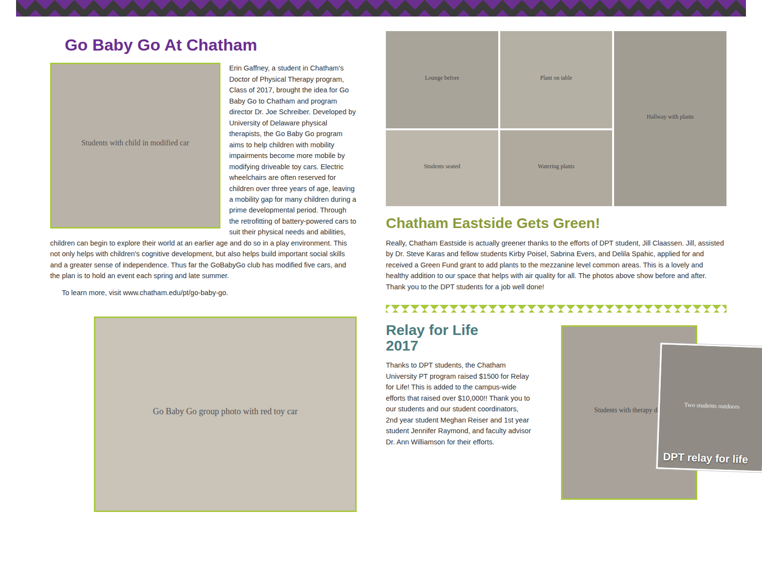Go Baby Go At Chatham
Erin Gaffney, a student in Chatham's Doctor of Physical Therapy program, Class of 2017, brought the idea for Go Baby Go to Chatham and program director Dr. Joe Schreiber. Developed by University of Delaware physical therapists, the Go Baby Go program aims to help children with mobility impairments become more mobile by modifying driveable toy cars. Electric wheelchairs are often reserved for children over three years of age, leaving a mobility gap for many children during a prime developmental period. Through the retrofitting of battery-powered cars to suit their physical needs and abilities, children can begin to explore their world at an earlier age and do so in a play environment. This not only helps with children's cognitive development, but also helps build important social skills and a greater sense of independence. Thus far the GoBabyGo club has modified five cars, and the plan is to hold an event each spring and late summer.
To learn more, visit www.chatham.edu/pt/go-baby-go.
Chatham Eastside Gets Green!
Really, Chatham Eastside is actually greener thanks to the efforts of DPT student, Jill Claassen. Jill, assisted by Dr. Steve Karas and fellow students Kirby Poisel, Sabrina Evers, and Delila Spahic, applied for and received a Green Fund grant to add plants to the mezzanine level common areas. This is a lovely and healthy addition to our space that helps with air quality for all. The photos above show before and after. Thank you to the DPT students for a job well done!
Relay for Life
2017
Thanks to DPT students, the Chatham University PT program raised $1500 for Relay for Life! This is added to the campus-wide efforts that raised over $10,000!! Thank you to our students and our student coordinators, 2nd year student Meghan Reiser and 1st year student Jennifer Raymond, and faculty advisor Dr. Ann Williamson for their efforts.
DPT relay for life